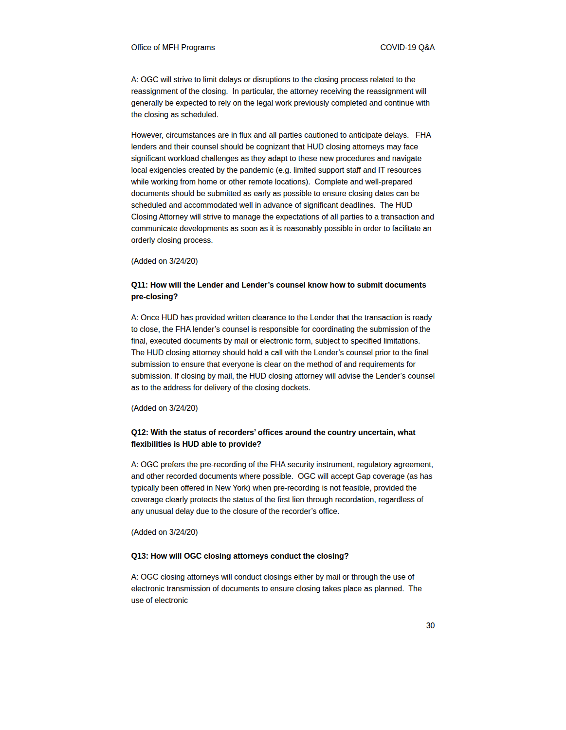Office of MFH Programs
COVID-19 Q&A
A: OGC will strive to limit delays or disruptions to the closing process related to the reassignment of the closing. In particular, the attorney receiving the reassignment will generally be expected to rely on the legal work previously completed and continue with the closing as scheduled.
However, circumstances are in flux and all parties cautioned to anticipate delays. FHA lenders and their counsel should be cognizant that HUD closing attorneys may face significant workload challenges as they adapt to these new procedures and navigate local exigencies created by the pandemic (e.g. limited support staff and IT resources while working from home or other remote locations). Complete and well-prepared documents should be submitted as early as possible to ensure closing dates can be scheduled and accommodated well in advance of significant deadlines. The HUD Closing Attorney will strive to manage the expectations of all parties to a transaction and communicate developments as soon as it is reasonably possible in order to facilitate an orderly closing process.
(Added on 3/24/20)
Q11: How will the Lender and Lender’s counsel know how to submit documents pre-closing?
A: Once HUD has provided written clearance to the Lender that the transaction is ready to close, the FHA lender’s counsel is responsible for coordinating the submission of the final, executed documents by mail or electronic form, subject to specified limitations. The HUD closing attorney should hold a call with the Lender’s counsel prior to the final submission to ensure that everyone is clear on the method of and requirements for submission. If closing by mail, the HUD closing attorney will advise the Lender’s counsel as to the address for delivery of the closing dockets.
(Added on 3/24/20)
Q12: With the status of recorders’ offices around the country uncertain, what flexibilities is HUD able to provide?
A: OGC prefers the pre-recording of the FHA security instrument, regulatory agreement, and other recorded documents where possible. OGC will accept Gap coverage (as has typically been offered in New York) when pre-recording is not feasible, provided the coverage clearly protects the status of the first lien through recordation, regardless of any unusual delay due to the closure of the recorder’s office.
(Added on 3/24/20)
Q13: How will OGC closing attorneys conduct the closing?
A: OGC closing attorneys will conduct closings either by mail or through the use of electronic transmission of documents to ensure closing takes place as planned. The use of electronic
30